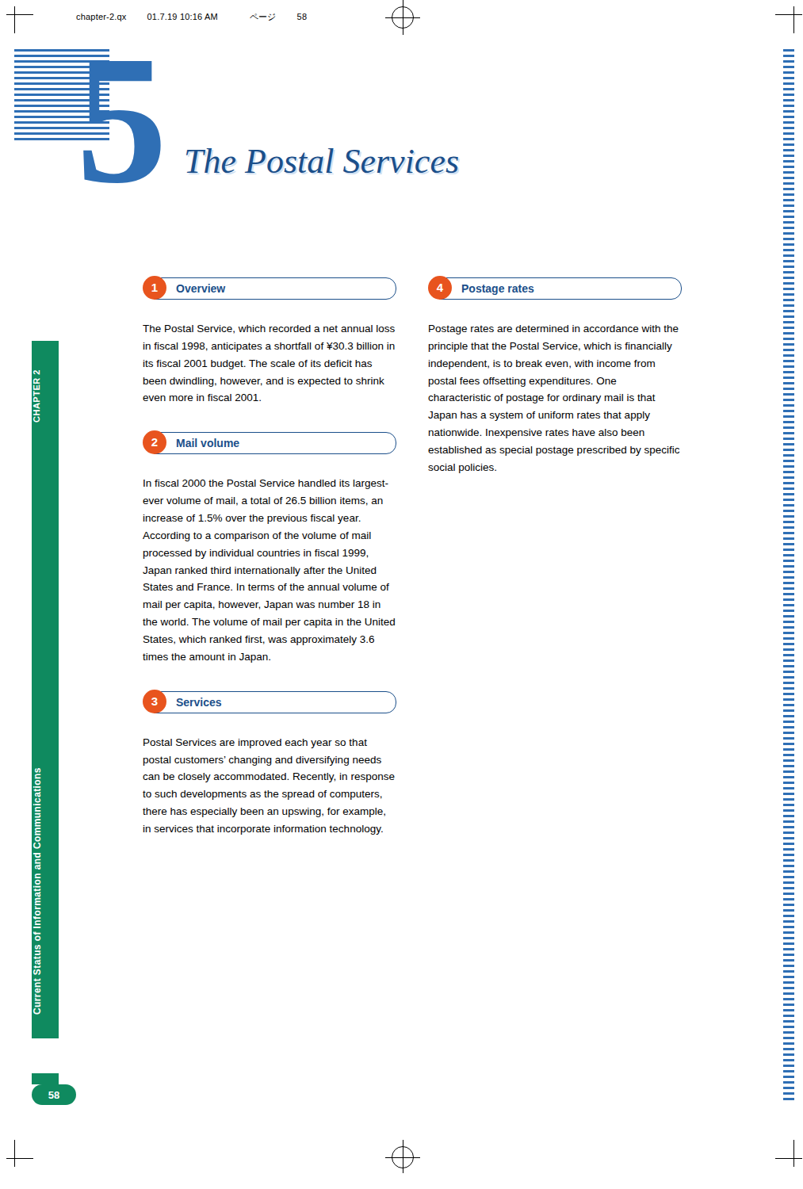chapter-2.qx 01.7.19 10:16 AM ページ 58
55
The Postal Services
The Postal Services
CHAPTER 2
Current Status of Information and Communications
58
1
Overview
The Postal Service, which recorded a net annual loss in fiscal 1998, anticipates a shortfall of ¥30.3 billion in its fiscal 2001 budget. The scale of its deficit has been dwindling, however, and is expected to shrink even more in fiscal 2001.
2
Mail volume
In fiscal 2000 the Postal Service handled its largest-ever volume of mail, a total of 26.5 billion items, an increase of 1.5% over the previous fiscal year. According to a comparison of the volume of mail processed by individual countries in fiscal 1999, Japan ranked third internationally after the United States and France. In terms of the annual volume of mail per capita, however, Japan was number 18 in the world. The volume of mail per capita in the United States, which ranked first, was approximately 3.6 times the amount in Japan.
3
Services
Postal Services are improved each year so that postal customers’ changing and diversifying needs can be closely accommodated. Recently, in response to such developments as the spread of computers, there has especially been an upswing, for example, in services that incorporate information technology.
4
Postage rates
Postage rates are determined in accordance with the principle that the Postal Service, which is financially independent, is to break even, with income from postal fees offsetting expenditures. One characteristic of postage for ordinary mail is that Japan has a system of uniform rates that apply nationwide. Inexpensive rates have also been established as special postage prescribed by specific social policies.